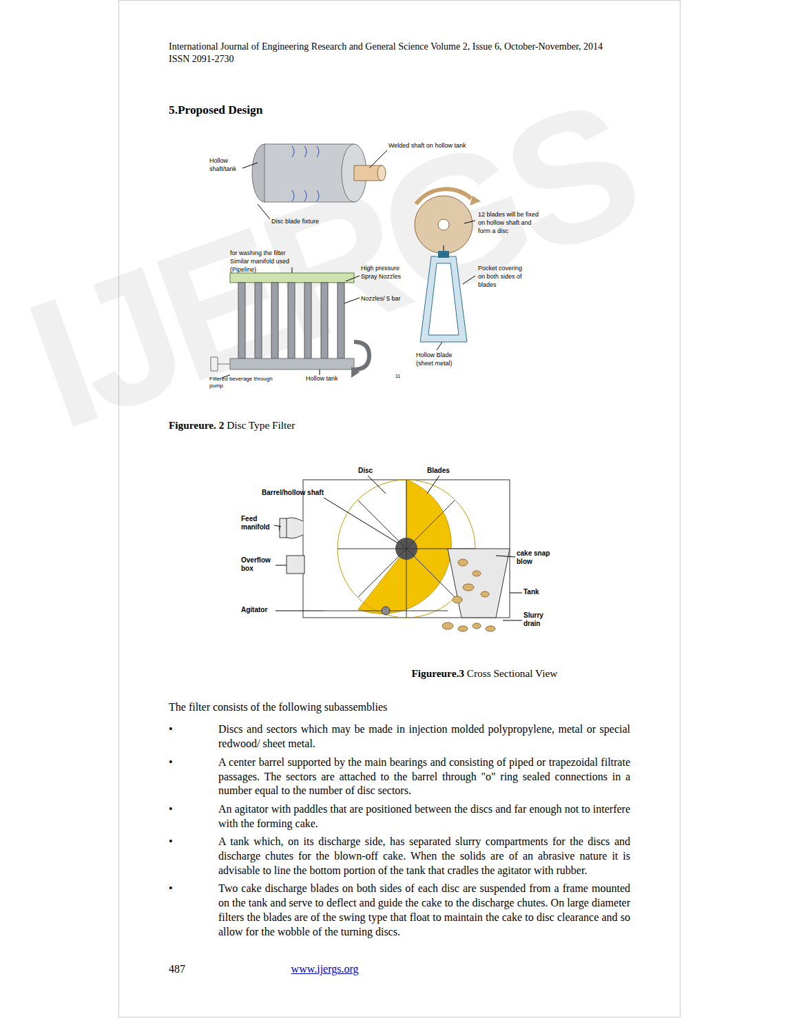IJERGS
International Journal of Engineering Research and General Science Volume 2, Issue 6, October-November, 2014
ISSN 2091-2730
5.Proposed Design
Welded shaft on hollow tank Hollow shaft/tank Disc blade fixture 12 blades will be fixed on hollow shaft and form a disc Pocket covering on both sides of blades Hollow Blade (sheet metal) High pressure Spray Nozzles Nozzles/ 5 bar Similar manifold used for washing the filter (Pipeline) Filtered beverage through pump Hollow tank 11
Figureure. 2 Disc Type Filter
Disc Blades Barrel/hollow shaft Feed manifold Overflow box Agitator cake snap blow Tank Slurry drain
Figureure.3 Cross Sectional View
The filter consists of the following subassemblies
Discs and sectors which may be made in injection molded polypropylene, metal or special redwood/ sheet metal.
A center barrel supported by the main bearings and consisting of piped or trapezoidal filtrate passages. The sectors are attached to the barrel through "o" ring sealed connections in a number equal to the number of disc sectors.
An agitator with paddles that are positioned between the discs and far enough not to interfere with the forming cake.
A tank which, on its discharge side, has separated slurry compartments for the discs and discharge chutes for the blown-off cake. When the solids are of an abrasive nature it is advisable to line the bottom portion of the tank that cradles the agitator with rubber.
Two cake discharge blades on both sides of each disc are suspended from a frame mounted on the tank and serve to deflect and guide the cake to the discharge chutes. On large diameter filters the blades are of the swing type that float to maintain the cake to disc clearance and so allow for the wobble of the turning discs.
487 www.ijergs.org